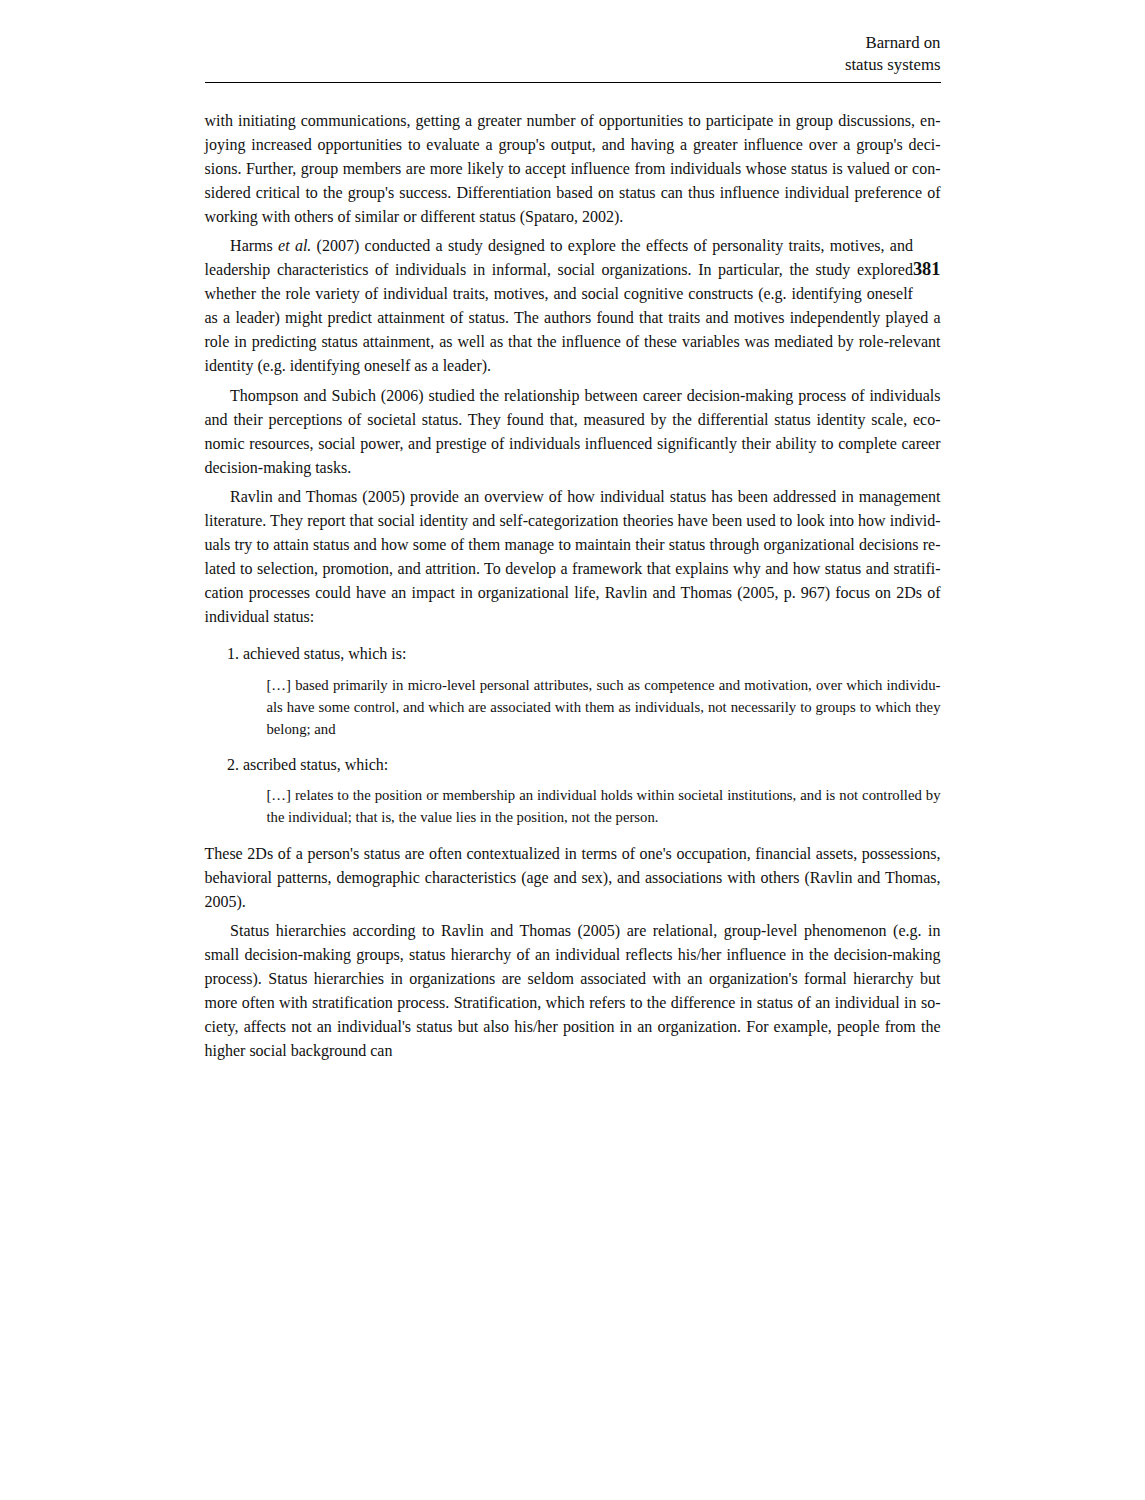Barnard on
status systems
with initiating communications, getting a greater number of opportunities to participate in group discussions, enjoying increased opportunities to evaluate a group's output, and having a greater influence over a group's decisions. Further, group members are more likely to accept influence from individuals whose status is valued or considered critical to the group's success. Differentiation based on status can thus influence individual preference of working with others of similar or different status (Spataro, 2002).
381
Harms et al. (2007) conducted a study designed to explore the effects of personality traits, motives, and leadership characteristics of individuals in informal, social organizations. In particular, the study explored whether the role variety of individual traits, motives, and social cognitive constructs (e.g. identifying oneself as a leader) might predict attainment of status. The authors found that traits and motives independently played a role in predicting status attainment, as well as that the influence of these variables was mediated by role-relevant identity (e.g. identifying oneself as a leader).
Thompson and Subich (2006) studied the relationship between career decision-making process of individuals and their perceptions of societal status. They found that, measured by the differential status identity scale, economic resources, social power, and prestige of individuals influenced significantly their ability to complete career decision-making tasks.
Ravlin and Thomas (2005) provide an overview of how individual status has been addressed in management literature. They report that social identity and self-categorization theories have been used to look into how individuals try to attain status and how some of them manage to maintain their status through organizational decisions related to selection, promotion, and attrition. To develop a framework that explains why and how status and stratification processes could have an impact in organizational life, Ravlin and Thomas (2005, p. 967) focus on 2Ds of individual status:
achieved status, which is:
[…] based primarily in micro-level personal attributes, such as competence and motivation, over which individuals have some control, and which are associated with them as individuals, not necessarily to groups to which they belong; and
ascribed status, which:
[…] relates to the position or membership an individual holds within societal institutions, and is not controlled by the individual; that is, the value lies in the position, not the person.
These 2Ds of a person's status are often contextualized in terms of one's occupation, financial assets, possessions, behavioral patterns, demographic characteristics (age and sex), and associations with others (Ravlin and Thomas, 2005).
Status hierarchies according to Ravlin and Thomas (2005) are relational, group-level phenomenon (e.g. in small decision-making groups, status hierarchy of an individual reflects his/her influence in the decision-making process). Status hierarchies in organizations are seldom associated with an organization's formal hierarchy but more often with stratification process. Stratification, which refers to the difference in status of an individual in society, affects not an individual's status but also his/her position in an organization. For example, people from the higher social background can